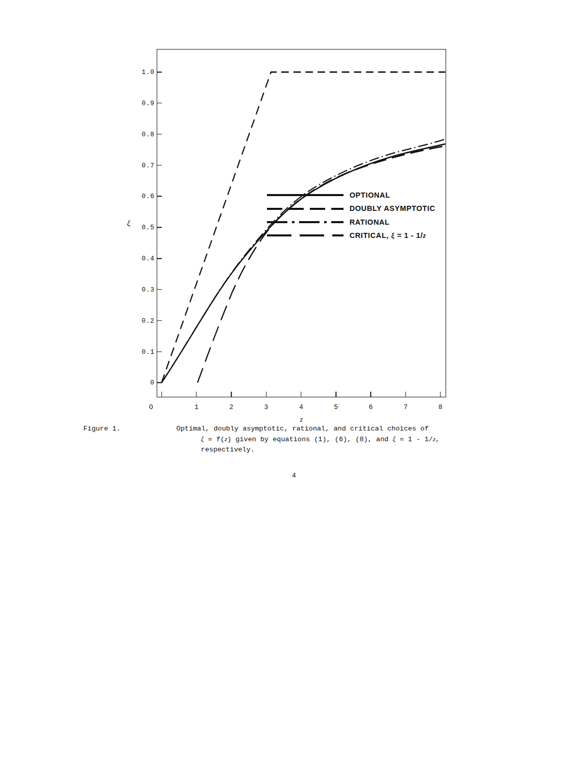ξ 1.0 0.9 0.8 0.7 0.6 0.5 0.4 0.3 0.2 0.1 0 O 1 2 3 4 5 6 7 8 z
| | OPTIONAL |
| | DOUBLY ASYMPTOTIC |
| | RATIONAL |
| | CRITICAL, ξ = 1 - 1/ z |
Figure 1. Optimal, doubly asymptotic, rational, and critical choices of ξ = f(z) given by equations (1), (6), (8), and ξ = 1 - 1/z, respectively.
4